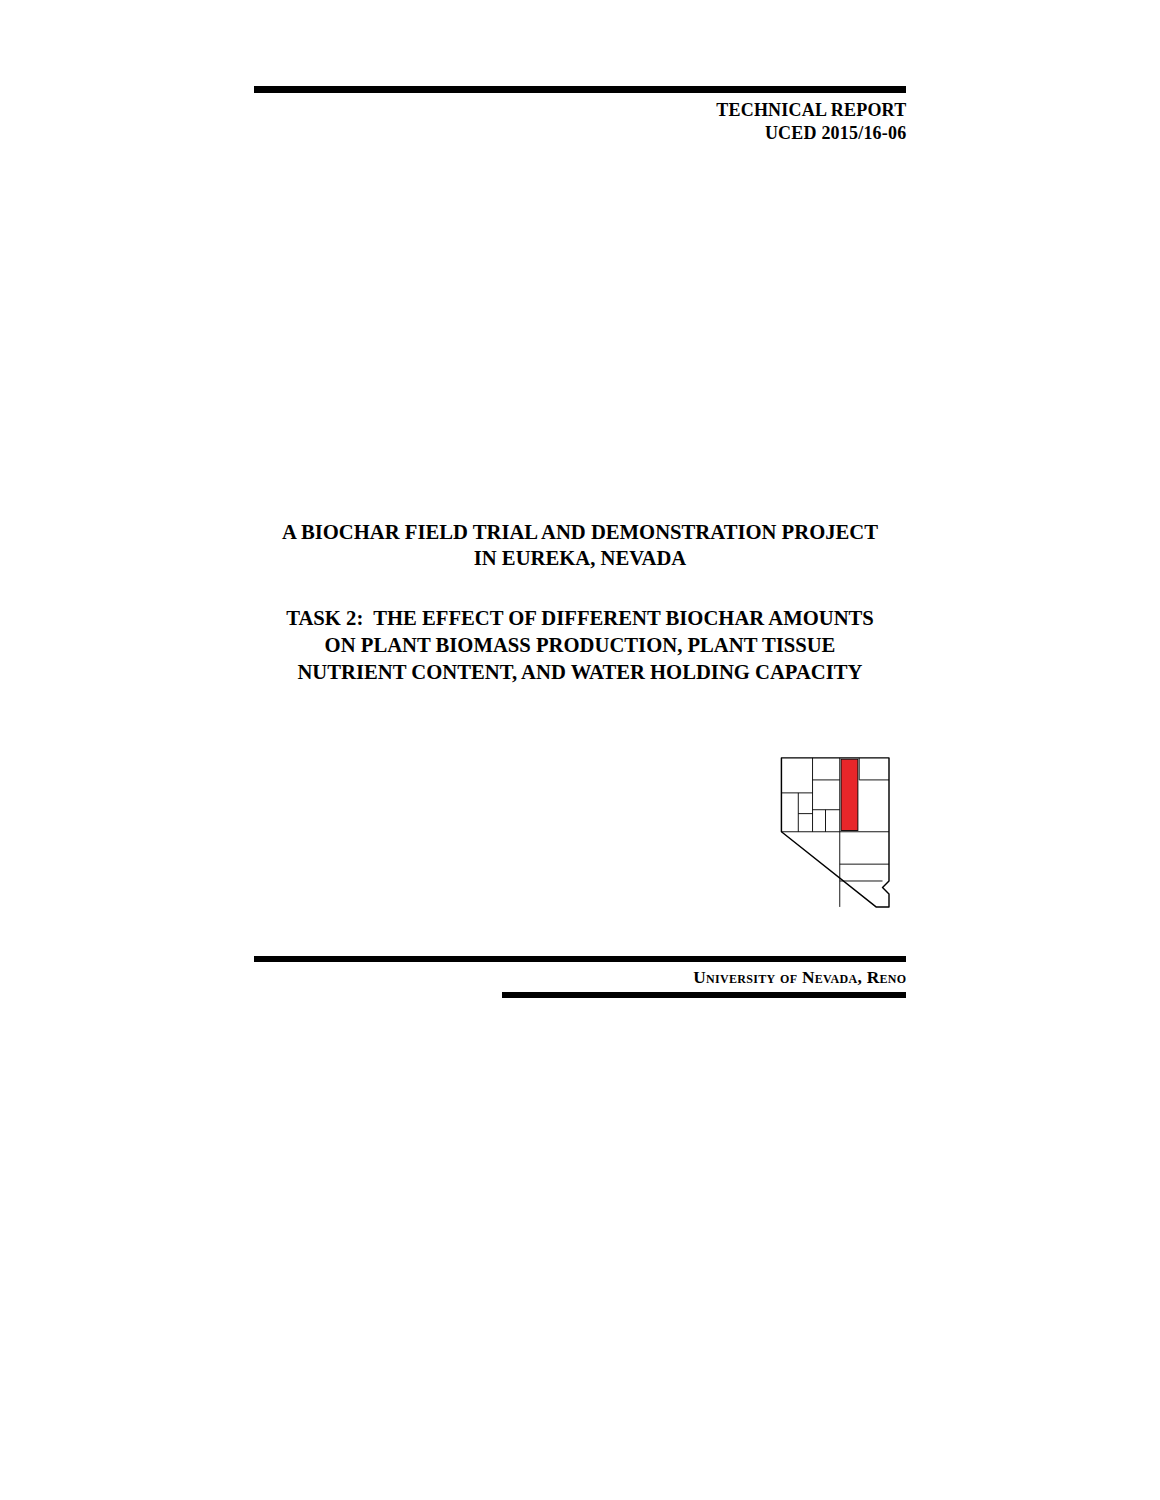TECHNICAL REPORT
UCED 2015/16-06
A BIOCHAR FIELD TRIAL AND DEMONSTRATION PROJECT
IN EUREKA, NEVADA
TASK 2: THE EFFECT OF DIFFERENT BIOCHAR AMOUNTS
ON PLANT BIOMASS PRODUCTION, PLANT TISSUE
NUTRIENT CONTENT, AND WATER HOLDING CAPACITY
University of Nevada, Reno